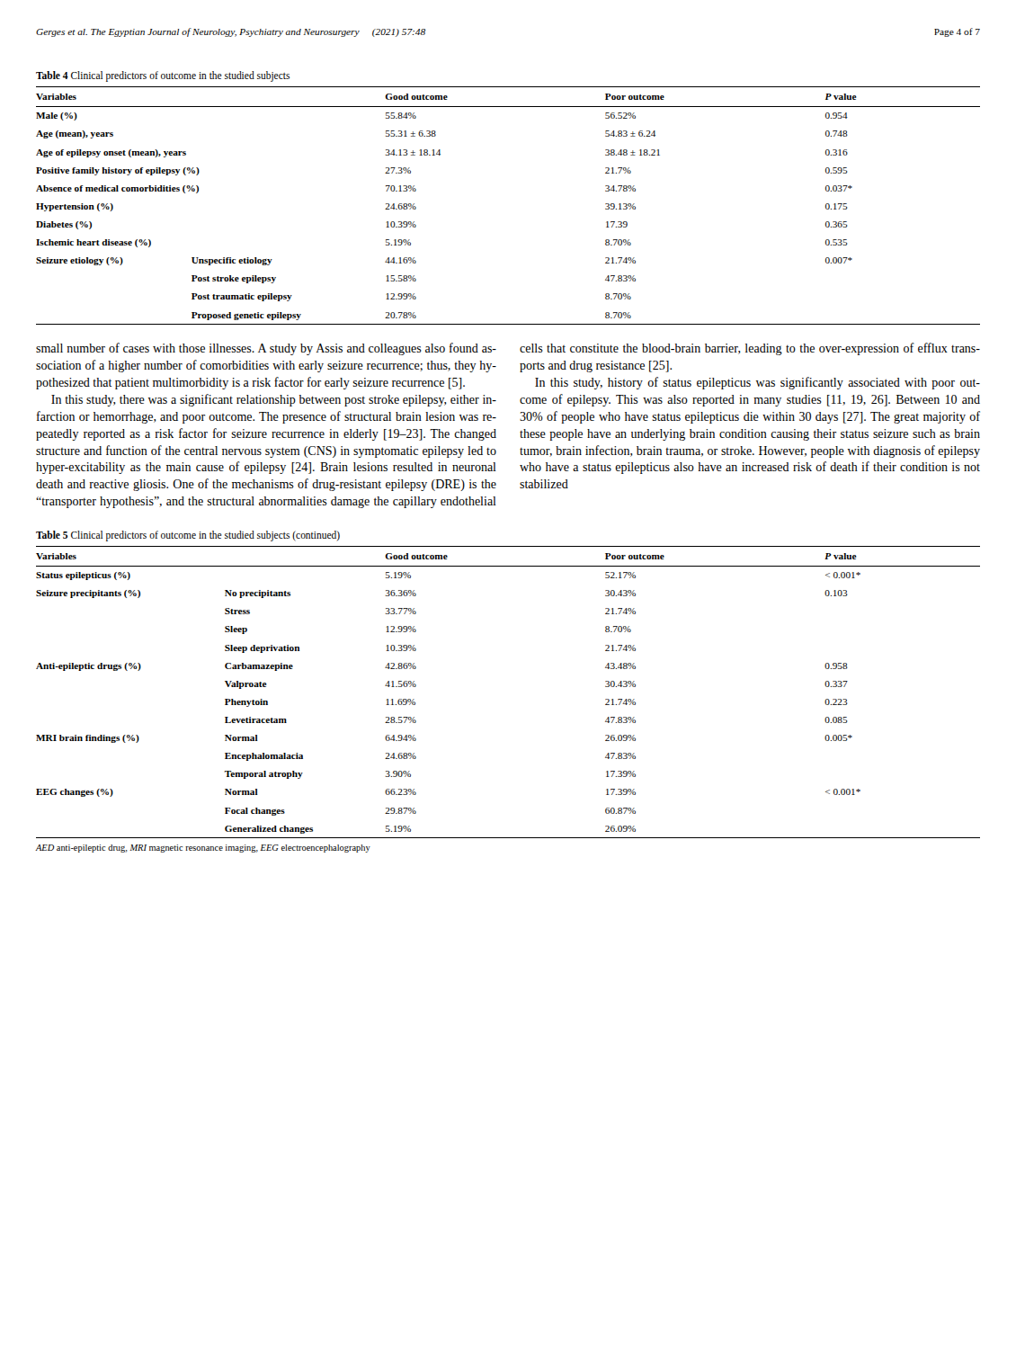Gerges et al. The Egyptian Journal of Neurology, Psychiatry and Neurosurgery (2021) 57:48
Page 4 of 7
Table 4 Clinical predictors of outcome in the studied subjects
| Variables | Good outcome | Poor outcome | P value |
| --- | --- | --- | --- |
| Male (%) | 55.84% | 56.52% | 0.954 |
| Age (mean), years | 55.31 ± 6.38 | 54.83 ± 6.24 | 0.748 |
| Age of epilepsy onset (mean), years | 34.13 ± 18.14 | 38.48 ± 18.21 | 0.316 |
| Positive family history of epilepsy (%) | 27.3% | 21.7% | 0.595 |
| Absence of medical comorbidities (%) | 70.13% | 34.78% | 0.037* |
| Hypertension (%) | 24.68% | 39.13% | 0.175 |
| Diabetes (%) | 10.39% | 17.39 | 0.365 |
| Ischemic heart disease (%) | 5.19% | 8.70% | 0.535 |
| Seizure etiology (%) | Unspecific etiology | 44.16% | 21.74% | 0.007* |
| | Post stroke epilepsy | 15.58% | 47.83% | |
| | Post traumatic epilepsy | 12.99% | 8.70% | |
| | Proposed genetic epilepsy | 20.78% | 8.70% | |
small number of cases with those illnesses. A study by Assis and colleagues also found association of a higher number of comorbidities with early seizure recurrence; thus, they hypothesized that patient multimorbidity is a risk factor for early seizure recurrence [5].
In this study, there was a significant relationship between post stroke epilepsy, either infarction or hemorrhage, and poor outcome. The presence of structural brain lesion was repeatedly reported as a risk factor for seizure recurrence in elderly [19–23]. The changed structure and function of the central nervous system (CNS) in symptomatic epilepsy led to hyper-excitability as the main cause of epilepsy [24]. Brain lesions resulted in neuronal death and reactive gliosis. One of the mechanisms of drug-resistant epilepsy (DRE) is the “transporter hypothesis”, and the structural abnormalities damage the capillary endothelial cells that constitute the blood-brain barrier, leading to the over-expression of efflux transports and drug resistance [25].
In this study, history of status epilepticus was significantly associated with poor outcome of epilepsy. This was also reported in many studies [11, 19, 26]. Between 10 and 30% of people who have status epilepticus die within 30 days [27]. The great majority of these people have an underlying brain condition causing their status seizure such as brain tumor, brain infection, brain trauma, or stroke. However, people with diagnosis of epilepsy who have a status epilepticus also have an increased risk of death if their condition is not stabilized
Table 5 Clinical predictors of outcome in the studied subjects (continued)
| Variables | Good outcome | Poor outcome | P value |
| --- | --- | --- | --- |
| Status epilepticus (%) | 5.19% | 52.17% | < 0.001* |
| Seizure precipitants (%) | No precipitants | 36.36% | 30.43% | 0.103 |
| | Stress | 33.77% | 21.74% | |
| | Sleep | 12.99% | 8.70% | |
| | Sleep deprivation | 10.39% | 21.74% | |
| Anti-epileptic drugs (%) | Carbamazepine | 42.86% | 43.48% | 0.958 |
| | Valproate | 41.56% | 30.43% | 0.337 |
| | Phenytoin | 11.69% | 21.74% | 0.223 |
| | Levetiracetam | 28.57% | 47.83% | 0.085 |
| MRI brain findings (%) | Normal | 64.94% | 26.09% | 0.005* |
| | Encephalomalacia | 24.68% | 47.83% | |
| | Temporal atrophy | 3.90% | 17.39% | |
| EEG changes (%) | Normal | 66.23% | 17.39% | < 0.001* |
| | Focal changes | 29.87% | 60.87% | |
| | Generalized changes | 5.19% | 26.09% | |
AED anti-epileptic drug, MRI magnetic resonance imaging, EEG electroencephalography